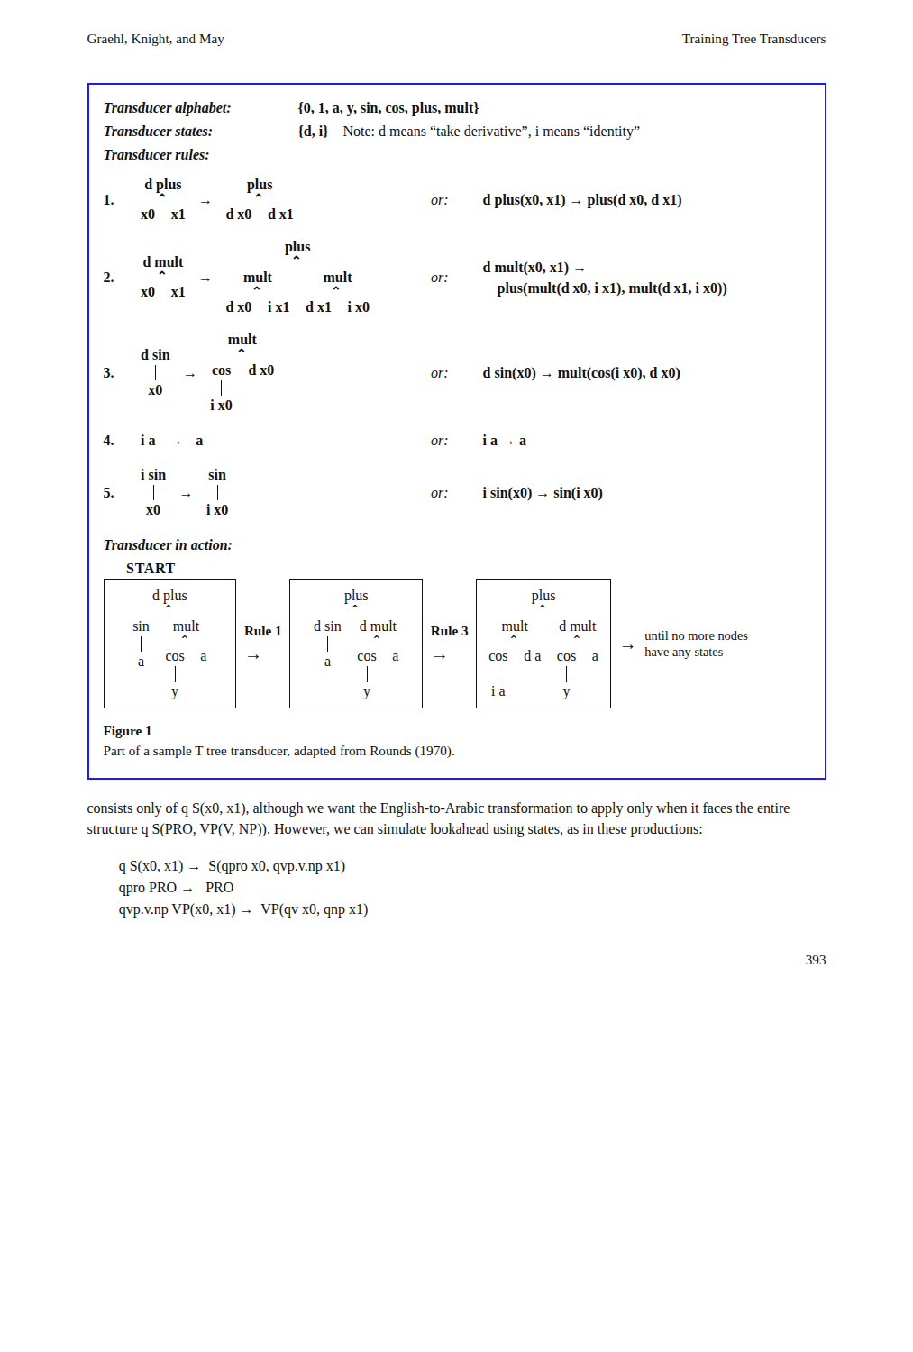Graehl, Knight, and May Training Tree Transducers
Transducer alphabet: {0, 1, a, y, sin, cos, plus, mult}
Transducer states: {d, i} Note: d means “take derivative”, i means “identity”
Transducer rules:
1.
d plus ⌃ x0 x1 → plus ⌃ d x0 d x1
or:
d plus(x0, x1) → plus(d x0, d x1)
2.
d mult ⌃ x0 x1 → plus ⌃ mult ⌃ d x0 i x1 mult ⌃ d x1 i x0
or:
d mult(x0, x1) →
plus(mult(d x0, i x1), mult(d x1, i x0))
3.
d sin x0 → mult ⌃ cos i x0 d x0
or:
d sin(x0) → mult(cos(i x0), d x0)
4.
i a → a
or:
i a → a
5.
i sin x0 → sin i x0
or:
i sin(x0) → sin(i x0)
Transducer in action:
START
d plus ⌃ sin a mult ⌃ cos y a
Rule 1
→
plus ⌃ d sin a d mult ⌃ cos y a
Rule 3
→
plus ⌃ mult ⌃ cos i a d a d mult ⌃ cos y a
→
until no more nodes have any states
Figure 1 Part of a sample T tree transducer, adapted from Rounds (1970).
consists only of q S(x0, x1), although we want the English-to-Arabic transformation to apply only when it faces the entire structure q S(PRO, VP(V, NP)). However, we can simulate lookahead using states, as in these productions:
q S(x0, x1) →  S(qpro x0, qvp.v.np x1)
qpro PRO →   PRO
qvp.v.np VP(x0, x1) →  VP(qv x0, qnp x1)
393